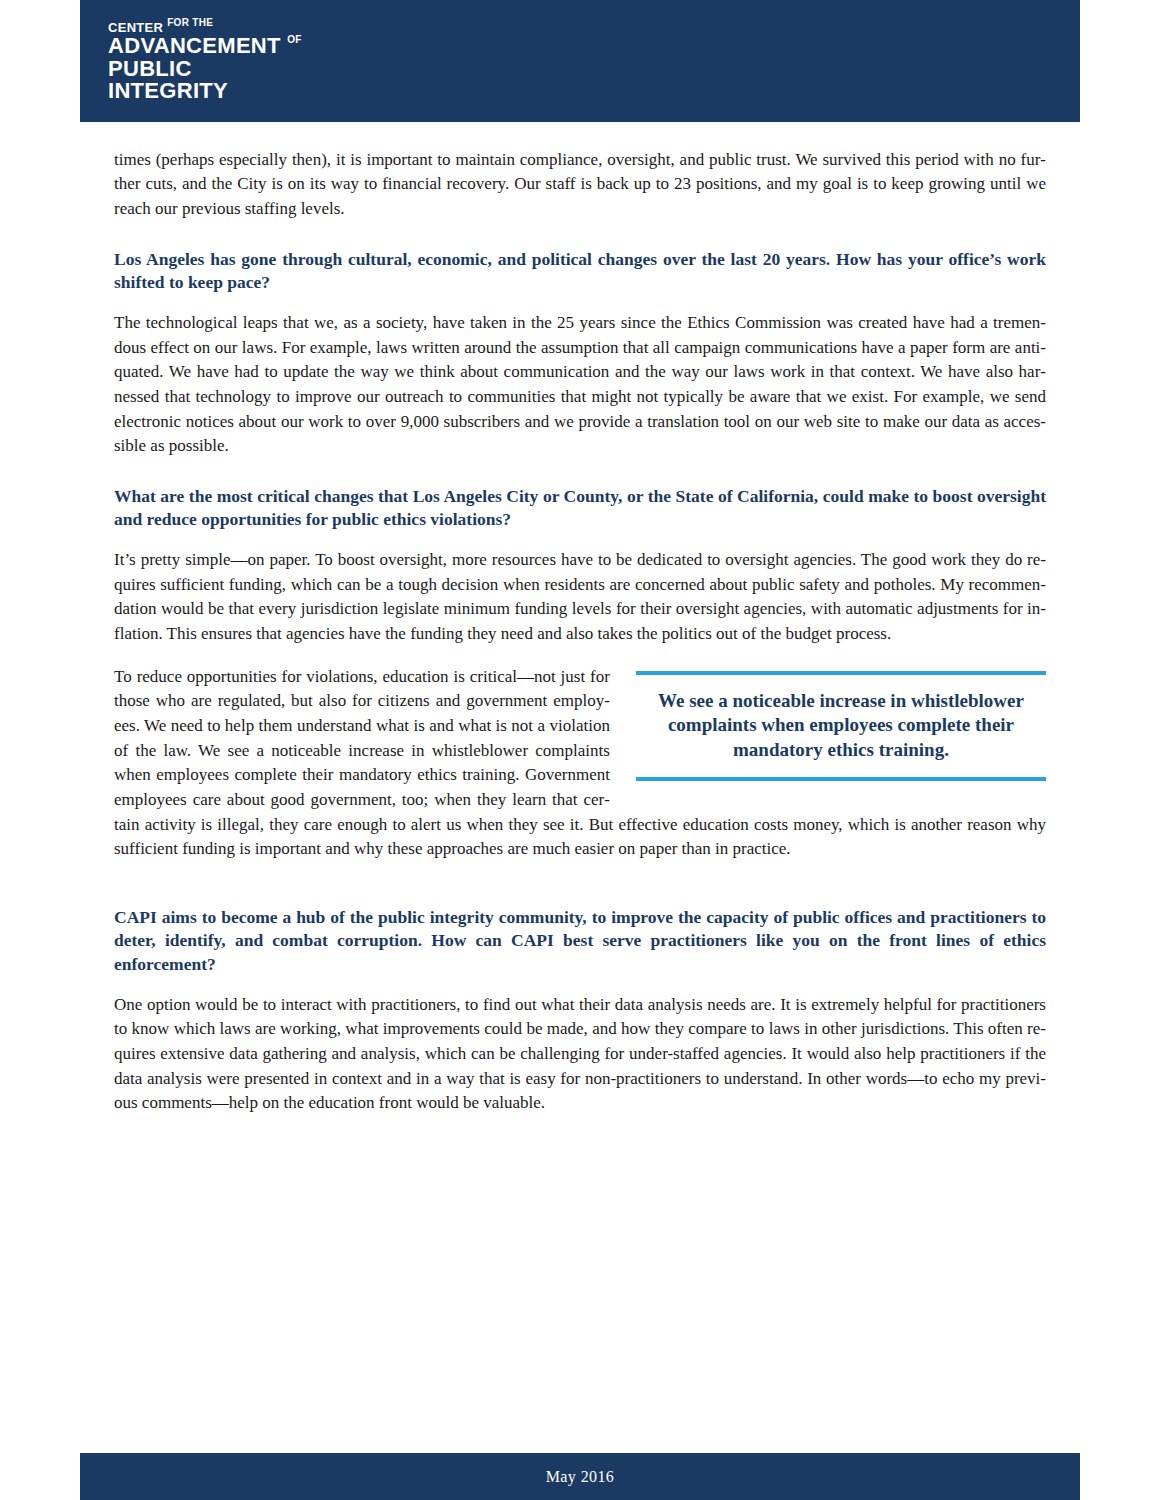CENTER FOR THE
ADVANCEMENT OF
PUBLIC
INTEGRITY
times (perhaps especially then), it is important to maintain compliance, oversight, and public trust. We survived this period with no further cuts, and the City is on its way to financial recovery. Our staff is back up to 23 positions, and my goal is to keep growing until we reach our previous staffing levels.
Los Angeles has gone through cultural, economic, and political changes over the last 20 years. How has your office’s work shifted to keep pace?
The technological leaps that we, as a society, have taken in the 25 years since the Ethics Commission was created have had a tremendous effect on our laws. For example, laws written around the assumption that all campaign communications have a paper form are antiquated. We have had to update the way we think about communication and the way our laws work in that context. We have also harnessed that technology to improve our outreach to communities that might not typically be aware that we exist. For example, we send electronic notices about our work to over 9,000 subscribers and we provide a translation tool on our web site to make our data as accessible as possible.
What are the most critical changes that Los Angeles City or County, or the State of California, could make to boost oversight and reduce opportunities for public ethics violations?
It’s pretty simple—on paper. To boost oversight, more resources have to be dedicated to oversight agencies. The good work they do requires sufficient funding, which can be a tough decision when residents are concerned about public safety and potholes. My recommendation would be that every jurisdiction legislate minimum funding levels for their oversight agencies, with automatic adjustments for inflation. This ensures that agencies have the funding they need and also takes the politics out of the budget process.
We see a noticeable increase in whistleblower complaints when employees complete their mandatory ethics training.
To reduce opportunities for violations, education is critical—not just for those who are regulated, but also for citizens and government employees. We need to help them understand what is and what is not a violation of the law. We see a noticeable increase in whistleblower complaints when employees complete their mandatory ethics training. Government employees care about good government, too; when they learn that certain activity is illegal, they care enough to alert us when they see it. But effective education costs money, which is another reason why sufficient funding is important and why these approaches are much easier on paper than in practice.
CAPI aims to become a hub of the public integrity community, to improve the capacity of public offices and practitioners to deter, identify, and combat corruption. How can CAPI best serve practitioners like you on the front lines of ethics enforcement?
One option would be to interact with practitioners, to find out what their data analysis needs are. It is extremely helpful for practitioners to know which laws are working, what improvements could be made, and how they compare to laws in other jurisdictions. This often requires extensive data gathering and analysis, which can be challenging for under-staffed agencies. It would also help practitioners if the data analysis were presented in context and in a way that is easy for non-practitioners to understand. In other words—to echo my previous comments—help on the education front would be valuable.
May 2016